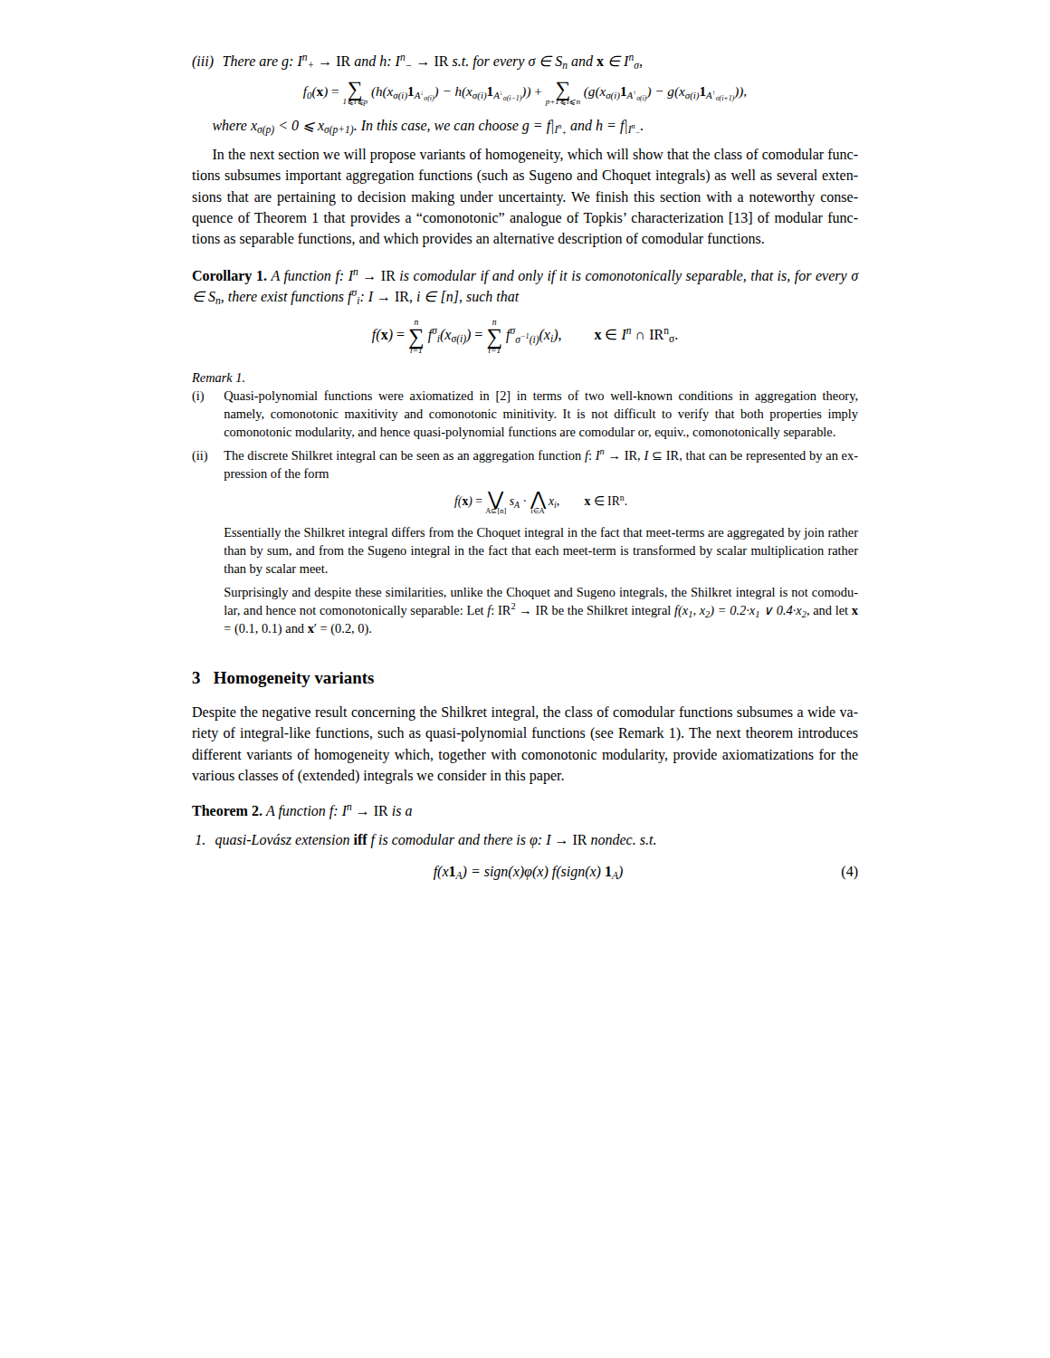(iii) There are g: In+ → IR and h: In− → IR s.t. for every σ ∈ Sn and x ∈ Inσ,
f0(x) = ∑1⩽i⩽p (h(xσ(i)1A↓σ(i)) − h(xσ(i)1A↓σ(i−1))) + ∑p+1⩽i⩽n (g(xσ(i)1A↑σ(i)) − g(xσ(i)1A↑σ(i+1))),
where xσ(p) < 0 ⩽ xσ(p+1). In this case, we can choose g = f|In+ and h = f|In−.
In the next section we will propose variants of homogeneity, which will show that the class of comodular functions subsumes important aggregation functions (such as Sugeno and Choquet integrals) as well as several extensions that are pertaining to decision making under uncertainty. We finish this section with a noteworthy consequence of Theorem 1 that provides a “comonotonic” analogue of Topkis’ characterization [13] of modular functions as separable functions, and which provides an alternative description of comodular functions.
Corollary 1. A function f: In → IR is comodular if and only if it is comonotonically separable, that is, for every σ ∈ Sn, there exist functions fσi: I → IR, i ∈ [n], such that
f(x) = n∑i=1 fσi(xσ(i)) = n∑i=1 fσσ−1(i)(xi), x ∈ In ∩ IRnσ.
Remark 1.
(i) Quasi-polynomial functions were axiomatized in [2] in terms of two well-known conditions in aggregation theory, namely, comonotonic maxitivity and comonotonic minitivity. It is not difficult to verify that both properties imply comonotonic modularity, and hence quasi-polynomial functions are comodular or, equiv., comonotonically separable.
(ii) The discrete Shilkret integral can be seen as an aggregation function f: In → IR, I ⊆ IR, that can be represented by an expression of the form
f(x) = ⋁A⊆[n] sA · ⋀i∈A xi, x ∈ IRn.
Essentially the Shilkret integral differs from the Choquet integral in the fact that meet-terms are aggregated by join rather than by sum, and from the Sugeno integral in the fact that each meet-term is transformed by scalar multiplication rather than by scalar meet.
Surprisingly and despite these similarities, unlike the Choquet and Sugeno integrals, the Shilkret integral is not comodular, and hence not comonotonically separable: Let f: IR2 → IR be the Shilkret integral f(x1, x2) = 0.2·x1 ∨ 0.4·x2, and let x = (0.1, 0.1) and x′ = (0.2, 0).
3 Homogeneity variants
Despite the negative result concerning the Shilkret integral, the class of comodular functions subsumes a wide variety of integral-like functions, such as quasi-polynomial functions (see Remark 1). The next theorem introduces different variants of homogeneity which, together with comonotonic modularity, provide axiomatizations for the various classes of (extended) integrals we consider in this paper.
Theorem 2. A function f: In → IR is a
quasi-Lovász extension iff f is comodular and there is φ: I → IR nondec. s.t.
f(x1A) = sign(x)φ(x) f(sign(x) 1A) (4)